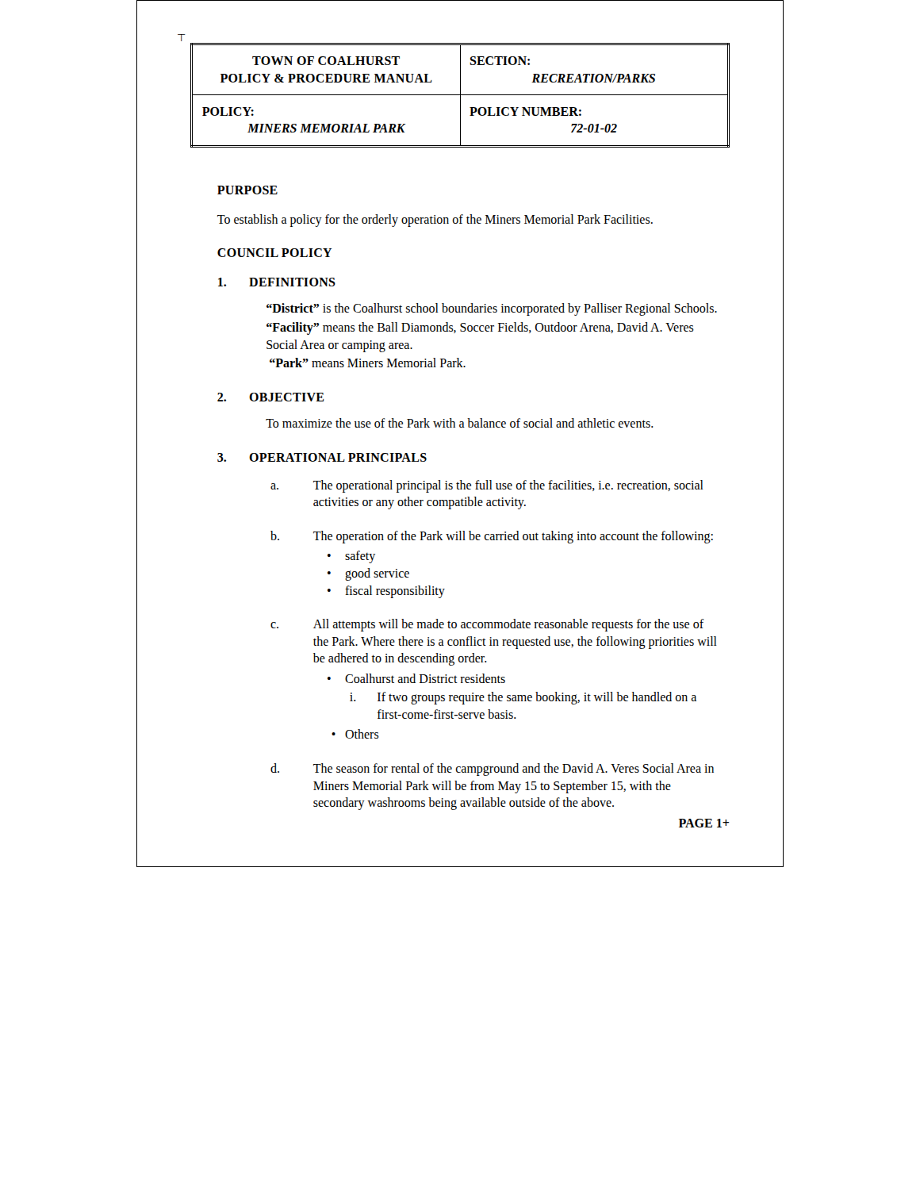⊤
| TOWN OF COALHURST POLICY & PROCEDURE MANUAL | SECTION: RECREATION/PARKS |
| POLICY: MINERS MEMORIAL PARK | POLICY NUMBER: 72-01-02 |
PURPOSE
To establish a policy for the orderly operation of the Miners Memorial Park Facilities.
COUNCIL POLICY
1. DEFINITIONS
“District” is the Coalhurst school boundaries incorporated by Palliser Regional Schools.
“Facility” means the Ball Diamonds, Soccer Fields, Outdoor Arena, David A. Veres Social Area or camping area.
“Park” means Miners Memorial Park.
2. OBJECTIVE
To maximize the use of the Park with a balance of social and athletic events.
3. OPERATIONAL PRINCIPALS
a. The operational principal is the full use of the facilities, i.e. recreation, social activities or any other compatible activity.
b. The operation of the Park will be carried out taking into account the following:
safety
good service
fiscal responsibility
c. All attempts will be made to accommodate reasonable requests for the use of the Park. Where there is a conflict in requested use, the following priorities will be adhered to in descending order.
Coalhurst and District residents
i. If two groups require the same booking, it will be handled on a first-come-first-serve basis.
Others
d. The season for rental of the campground and the David A. Veres Social Area in Miners Memorial Park will be from May 15 to September 15, with the secondary washrooms being available outside of the above.
PAGE 1+